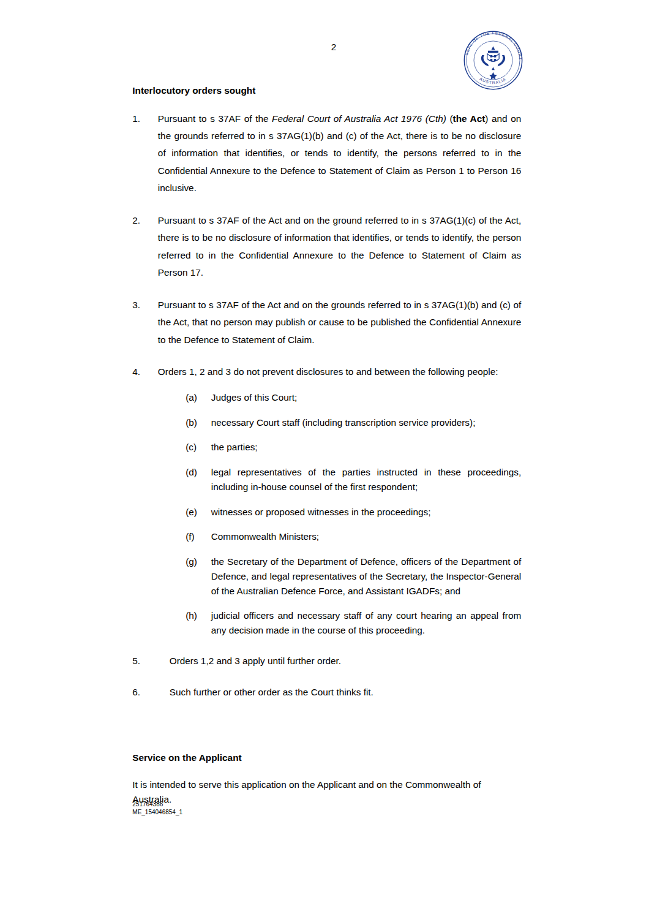2
SEAL OF THE FEDERAL COURT AUSTRALIA
Interlocutory orders sought
Pursuant to s 37AF of the Federal Court of Australia Act 1976 (Cth) (the Act) and on the grounds referred to in s 37AG(1)(b) and (c) of the Act, there is to be no disclosure of information that identifies, or tends to identify, the persons referred to in the Confidential Annexure to the Defence to Statement of Claim as Person 1 to Person 16 inclusive.
Pursuant to s 37AF of the Act and on the ground referred to in s 37AG(1)(c) of the Act, there is to be no disclosure of information that identifies, or tends to identify, the person referred to in the Confidential Annexure to the Defence to Statement of Claim as Person 17.
Pursuant to s 37AF of the Act and on the grounds referred to in s 37AG(1)(b) and (c) of the Act, that no person may publish or cause to be published the Confidential Annexure to the Defence to Statement of Claim.
Orders 1, 2 and 3 do not prevent disclosures to and between the following people:
Judges of this Court;
necessary Court staff (including transcription service providers);
the parties;
legal representatives of the parties instructed in these proceedings, including in-house counsel of the first respondent;
witnesses or proposed witnesses in the proceedings;
Commonwealth Ministers;
the Secretary of the Department of Defence, officers of the Department of Defence, and legal representatives of the Secretary, the Inspector-General of the Australian Defence Force, and Assistant IGADFs; and
judicial officers and necessary staff of any court hearing an appeal from any decision made in the course of this proceeding.
5. Orders 1,2 and 3 apply until further order.
6. Such further or other order as the Court thinks fit.
Service on the Applicant
It is intended to serve this application on the Applicant and on the Commonwealth of Australia.
251764386
ME_154046854_1